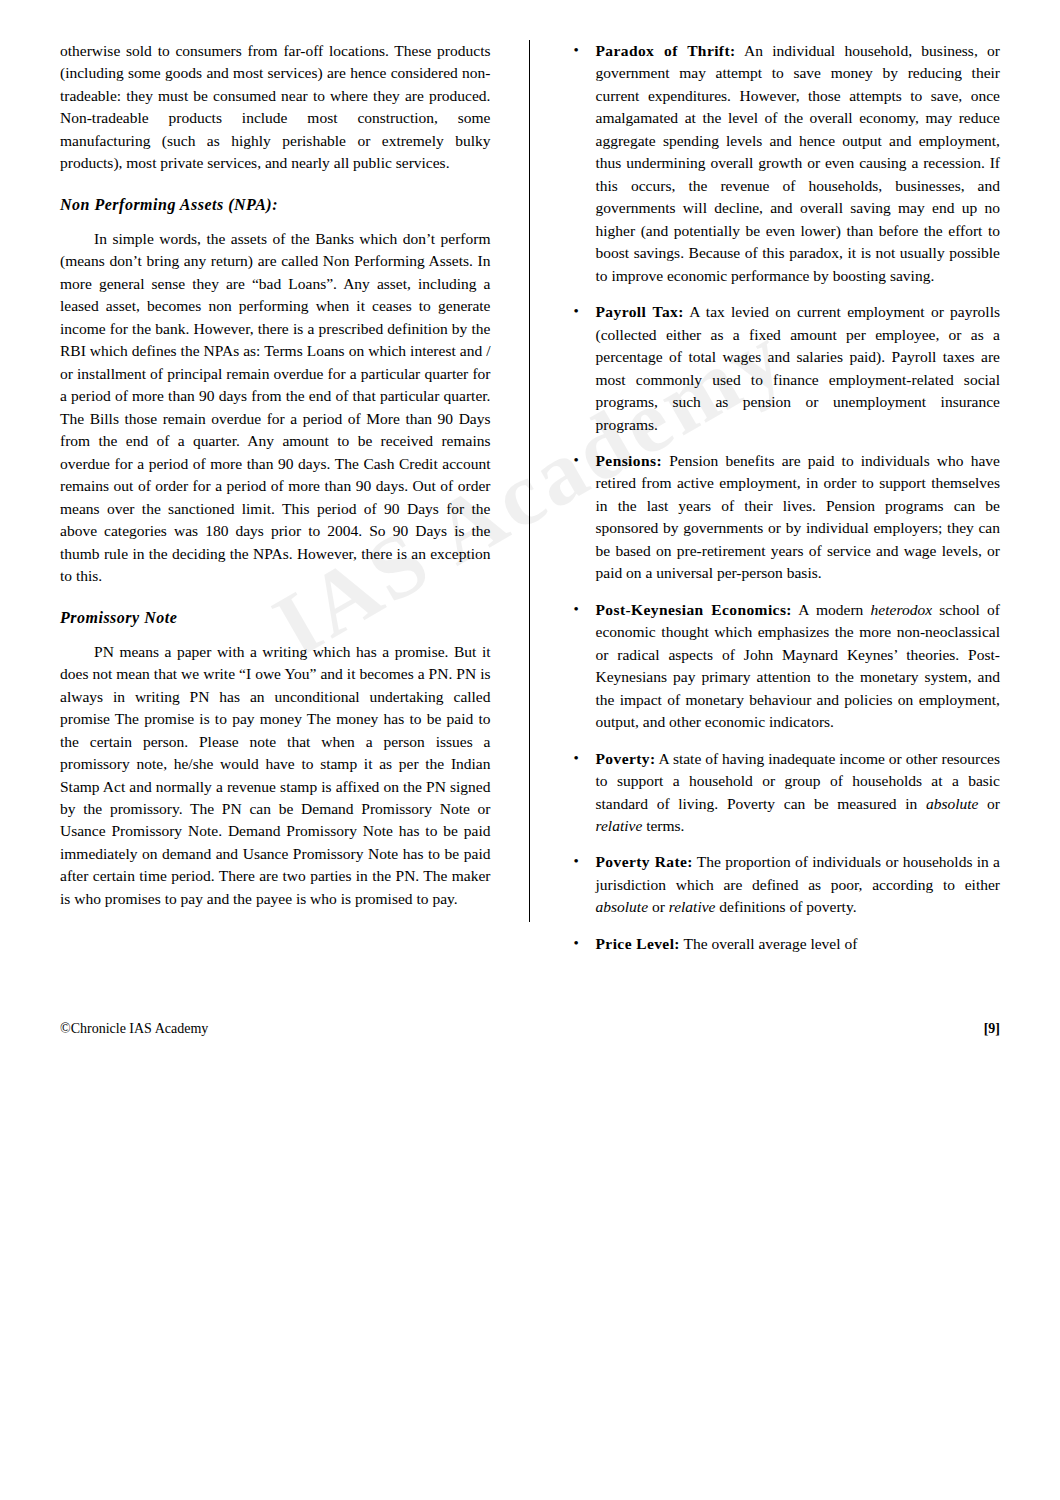IAS Academy
otherwise sold to consumers from far-off locations. These products (including some goods and most services) are hence considered non-tradeable: they must be consumed near to where they are produced. Non-tradeable products include most construction, some manufacturing (such as highly perishable or extremely bulky products), most private services, and nearly all public services.
Non Performing Assets (NPA):
In simple words, the assets of the Banks which don’t perform (means don’t bring any return) are called Non Performing Assets. In more general sense they are “bad Loans”. Any asset, including a leased asset, becomes non performing when it ceases to generate income for the bank. However, there is a prescribed definition by the RBI which defines the NPAs as: Terms Loans on which interest and / or installment of principal remain overdue for a particular quarter for a period of more than 90 days from the end of that particular quarter. The Bills those remain overdue for a period of More than 90 Days from the end of a quarter. Any amount to be received remains overdue for a period of more than 90 days. The Cash Credit account remains out of order for a period of more than 90 days. Out of order means over the sanctioned limit. This period of 90 Days for the above categories was 180 days prior to 2004. So 90 Days is the thumb rule in the deciding the NPAs. However, there is an exception to this.
Promissory Note
PN means a paper with a writing which has a promise. But it does not mean that we write “I owe You” and it becomes a PN. PN is always in writing PN has an unconditional undertaking called promise The promise is to pay money The money has to be paid to the certain person. Please note that when a person issues a promissory note, he/she would have to stamp it as per the Indian Stamp Act and normally a revenue stamp is affixed on the PN signed by the promissory. The PN can be Demand Promissory Note or Usance Promissory Note. Demand Promissory Note has to be paid immediately on demand and Usance Promissory Note has to be paid after certain time period. There are two parties in the PN. The maker is who promises to pay and the payee is who is promised to pay.
Paradox of Thrift: An individual household, business, or government may attempt to save money by reducing their current expenditures. However, those attempts to save, once amalgamated at the level of the overall economy, may reduce aggregate spending levels and hence output and employment, thus undermining overall growth or even causing a recession. If this occurs, the revenue of households, businesses, and governments will decline, and overall saving may end up no higher (and potentially be even lower) than before the effort to boost savings. Because of this paradox, it is not usually possible to improve economic performance by boosting saving.
Payroll Tax: A tax levied on current employment or payrolls (collected either as a fixed amount per employee, or as a percentage of total wages and salaries paid). Payroll taxes are most commonly used to finance employment-related social programs, such as pension or unemployment insurance programs.
Pensions: Pension benefits are paid to individuals who have retired from active employment, in order to support themselves in the last years of their lives. Pension programs can be sponsored by governments or by individual employers; they can be based on pre-retirement years of service and wage levels, or paid on a universal per-person basis.
Post-Keynesian Economics: A modern heterodox school of economic thought which emphasizes the more non-neoclassical or radical aspects of John Maynard Keynes’ theories. Post-Keynesians pay primary attention to the monetary system, and the impact of monetary behaviour and policies on employment, output, and other economic indicators.
Poverty: A state of having inadequate income or other resources to support a household or group of households at a basic standard of living. Poverty can be measured in absolute or relative terms.
Poverty Rate: The proportion of individuals or households in a jurisdiction which are defined as poor, according to either absolute or relative definitions of poverty.
Price Level: The overall average level of
©Chronicle IAS Academy
[9]